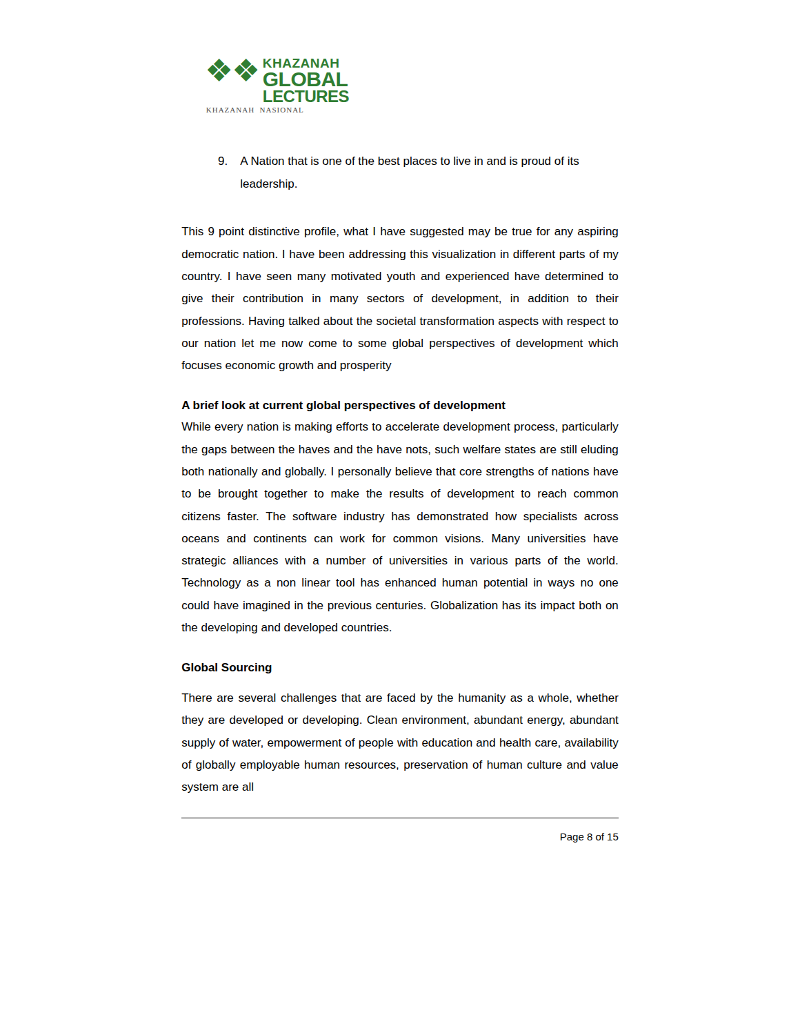❖❖
KHAZANAH GLOBAL LECTURES
KHAZANAH NASIONAL
A Nation that is one of the best places to live in and is proud of its leadership.
This 9 point distinctive profile, what I have suggested may be true for any aspiring democratic nation. I have been addressing this visualization in different parts of my country. I have seen many motivated youth and experienced have determined to give their contribution in many sectors of development, in addition to their professions. Having talked about the societal transformation aspects with respect to our nation let me now come to some global perspectives of development which focuses economic growth and prosperity
A brief look at current global perspectives of development
While every nation is making efforts to accelerate development process, particularly the gaps between the haves and the have nots, such welfare states are still eluding both nationally and globally. I personally believe that core strengths of nations have to be brought together to make the results of development to reach common citizens faster. The software industry has demonstrated how specialists across oceans and continents can work for common visions. Many universities have strategic alliances with a number of universities in various parts of the world. Technology as a non linear tool has enhanced human potential in ways no one could have imagined in the previous centuries. Globalization has its impact both on the developing and developed countries.
Global Sourcing
There are several challenges that are faced by the humanity as a whole, whether they are developed or developing. Clean environment, abundant energy, abundant supply of water, empowerment of people with education and health care, availability of globally employable human resources, preservation of human culture and value system are all
Page 8 of 15